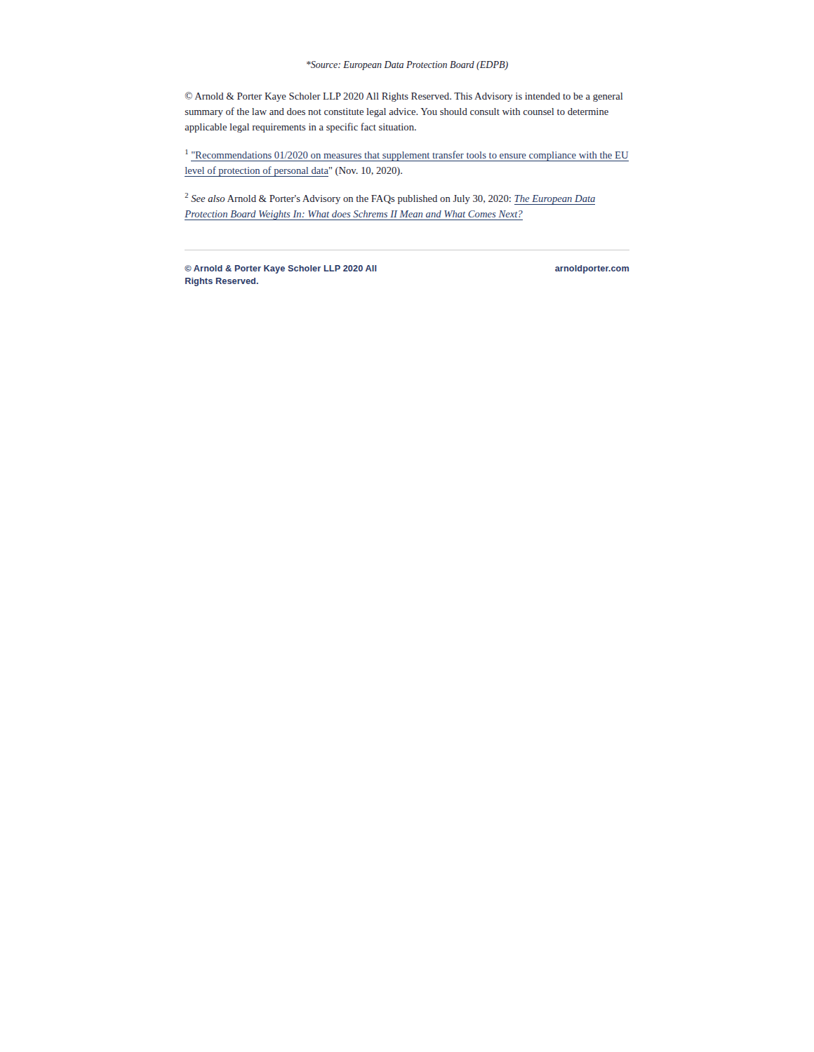*Source: European Data Protection Board (EDPB)
© Arnold & Porter Kaye Scholer LLP 2020 All Rights Reserved. This Advisory is intended to be a general summary of the law and does not constitute legal advice. You should consult with counsel to determine applicable legal requirements in a specific fact situation.
1 "Recommendations 01/2020 on measures that supplement transfer tools to ensure compliance with the EU level of protection of personal data" (Nov. 10, 2020).
2 See also Arnold & Porter's Advisory on the FAQs published on July 30, 2020: The European Data Protection Board Weights In: What does Schrems II Mean and What Comes Next?
© Arnold & Porter Kaye Scholer LLP 2020 All Rights Reserved.
arnoldporter.com